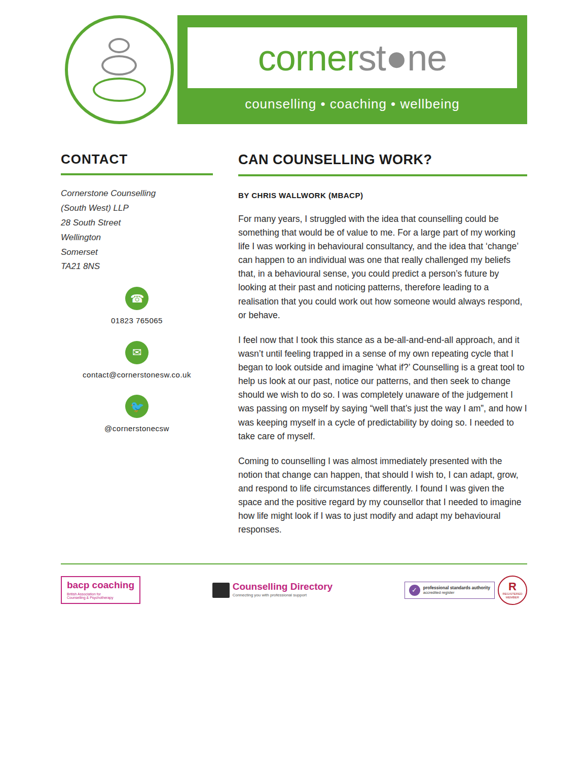corner st●ne
counselling • coaching • wellbeing
CONTACT
Cornerstone Counselling
(South West) LLP
28 South Street
Wellington
Somerset
TA21 8NS
☎
01823 765065
✉
contact@cornerstonesw.co.uk
🐦
@cornerstonecsw
CAN COUNSELLING WORK?
BY CHRIS WALLWORK (MBACP)
For many years, I struggled with the idea that counselling could be something that would be of value to me. For a large part of my working life I was working in behavioural consultancy, and the idea that ‘change’ can happen to an individual was one that really challenged my beliefs that, in a behavioural sense, you could predict a person’s future by looking at their past and noticing patterns, therefore leading to a realisation that you could work out how someone would always respond, or behave.
I feel now that I took this stance as a be-all-and-end-all approach, and it wasn’t until feeling trapped in a sense of my own repeating cycle that I began to look outside and imagine ‘what if?’ Counselling is a great tool to help us look at our past, notice our patterns, and then seek to change should we wish to do so. I was completely unaware of the judgement I was passing on myself by saying “well that’s just the way I am”, and how I was keeping myself in a cycle of predictability by doing so. I needed to take care of myself.
Coming to counselling I was almost immediately presented with the notion that change can happen, that should I wish to, I can adapt, grow, and respond to life circumstances differently. I found I was given the space and the positive regard by my counsellor that I needed to imagine how life might look if I was to just modify and adapt my behavioural responses.
bacp coaching British Association for
Counselling & Psychotherapy
Counselling Directory
Connecting you with professional support
✓
professional standards authority accredited register
R REGISTERED
MEMBER